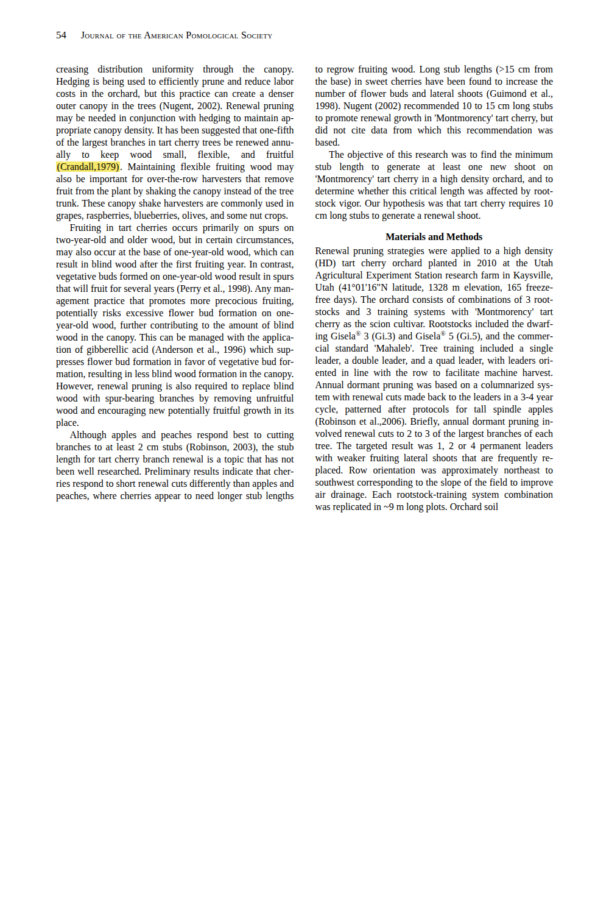54 Journal of the American Pomological Society
creasing distribution uniformity through the canopy. Hedging is being used to efficiently prune and reduce labor costs in the orchard, but this practice can create a denser outer canopy in the trees (Nugent, 2002). Renewal pruning may be needed in conjunction with hedging to maintain appropriate canopy density. It has been suggested that one-fifth of the largest branches in tart cherry trees be renewed annually to keep wood small, flexible, and fruitful (Crandall,1979). Maintaining flexible fruiting wood may also be important for over-the-row harvesters that remove fruit from the plant by shaking the canopy instead of the tree trunk. These canopy shake harvesters are commonly used in grapes, raspberries, blueberries, olives, and some nut crops.
Fruiting in tart cherries occurs primarily on spurs on two-year-old and older wood, but in certain circumstances, may also occur at the base of one-year-old wood, which can result in blind wood after the first fruiting year. In contrast, vegetative buds formed on one-year-old wood result in spurs that will fruit for several years (Perry et al., 1998). Any management practice that promotes more precocious fruiting, potentially risks excessive flower bud formation on one-year-old wood, further contributing to the amount of blind wood in the canopy. This can be managed with the application of gibberellic acid (Anderson et al., 1996) which suppresses flower bud formation in favor of vegetative bud formation, resulting in less blind wood formation in the canopy. However, renewal pruning is also required to replace blind wood with spur-bearing branches by removing unfruitful wood and encouraging new potentially fruitful growth in its place.
Although apples and peaches respond best to cutting branches to at least 2 cm stubs (Robinson, 2003), the stub length for tart cherry branch renewal is a topic that has not been well researched. Preliminary results indicate that cherries respond to short renewal cuts differently than apples and peaches, where cherries appear to need longer stub lengths to regrow fruiting wood. Long stub lengths (>15 cm from the base) in sweet cherries have been found to increase the number of flower buds and lateral shoots (Guimond et al., 1998). Nugent (2002) recommended 10 to 15 cm long stubs to promote renewal growth in 'Montmorency' tart cherry, but did not cite data from which this recommendation was based.
The objective of this research was to find the minimum stub length to generate at least one new shoot on 'Montmorency' tart cherry in a high density orchard, and to determine whether this critical length was affected by rootstock vigor. Our hypothesis was that tart cherry requires 10 cm long stubs to generate a renewal shoot.
Materials and Methods
Renewal pruning strategies were applied to a high density (HD) tart cherry orchard planted in 2010 at the Utah Agricultural Experiment Station research farm in Kaysville, Utah (41°01'16"N latitude, 1328 m elevation, 165 freeze-free days). The orchard consists of combinations of 3 rootstocks and 3 training systems with 'Montmorency' tart cherry as the scion cultivar. Rootstocks included the dwarfing Gisela® 3 (Gi.3) and Gisela® 5 (Gi.5), and the commercial standard 'Mahaleb'. Tree training included a single leader, a double leader, and a quad leader, with leaders oriented in line with the row to facilitate machine harvest. Annual dormant pruning was based on a columnarized system with renewal cuts made back to the leaders in a 3-4 year cycle, patterned after protocols for tall spindle apples (Robinson et al.,2006). Briefly, annual dormant pruning involved renewal cuts to 2 to 3 of the largest branches of each tree. The targeted result was 1, 2 or 4 permanent leaders with weaker fruiting lateral shoots that are frequently replaced. Row orientation was approximately northeast to southwest corresponding to the slope of the field to improve air drainage. Each rootstock-training system combination was replicated in ~9 m long plots. Orchard soil